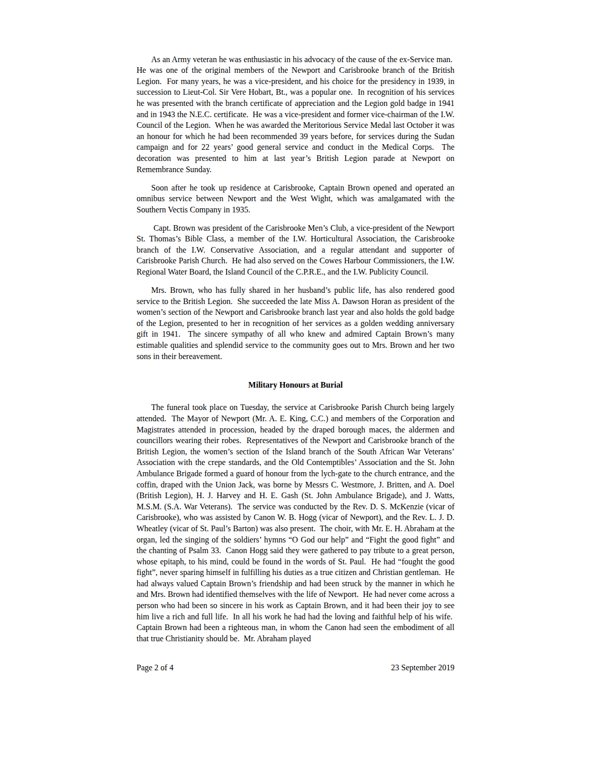As an Army veteran he was enthusiastic in his advocacy of the cause of the ex-Service man. He was one of the original members of the Newport and Carisbrooke branch of the British Legion. For many years, he was a vice-president, and his choice for the presidency in 1939, in succession to Lieut-Col. Sir Vere Hobart, Bt., was a popular one. In recognition of his services he was presented with the branch certificate of appreciation and the Legion gold badge in 1941 and in 1943 the N.E.C. certificate. He was a vice-president and former vice-chairman of the I.W. Council of the Legion. When he was awarded the Meritorious Service Medal last October it was an honour for which he had been recommended 39 years before, for services during the Sudan campaign and for 22 years’ good general service and conduct in the Medical Corps. The decoration was presented to him at last year’s British Legion parade at Newport on Remembrance Sunday.
Soon after he took up residence at Carisbrooke, Captain Brown opened and operated an omnibus service between Newport and the West Wight, which was amalgamated with the Southern Vectis Company in 1935.
Capt. Brown was president of the Carisbrooke Men’s Club, a vice-president of the Newport St. Thomas’s Bible Class, a member of the I.W. Horticultural Association, the Carisbrooke branch of the I.W. Conservative Association, and a regular attendant and supporter of Carisbrooke Parish Church. He had also served on the Cowes Harbour Commissioners, the I.W. Regional Water Board, the Island Council of the C.P.R.E., and the I.W. Publicity Council.
Mrs. Brown, who has fully shared in her husband’s public life, has also rendered good service to the British Legion. She succeeded the late Miss A. Dawson Horan as president of the women’s section of the Newport and Carisbrooke branch last year and also holds the gold badge of the Legion, presented to her in recognition of her services as a golden wedding anniversary gift in 1941. The sincere sympathy of all who knew and admired Captain Brown’s many estimable qualities and splendid service to the community goes out to Mrs. Brown and her two sons in their bereavement.
Military Honours at Burial
The funeral took place on Tuesday, the service at Carisbrooke Parish Church being largely attended. The Mayor of Newport (Mr. A. E. King, C.C.) and members of the Corporation and Magistrates attended in procession, headed by the draped borough maces, the aldermen and councillors wearing their robes. Representatives of the Newport and Carisbrooke branch of the British Legion, the women’s section of the Island branch of the South African War Veterans’ Association with the crepe standards, and the Old Contemptibles’ Association and the St. John Ambulance Brigade formed a guard of honour from the lych-gate to the church entrance, and the coffin, draped with the Union Jack, was borne by Messrs C. Westmore, J. Britten, and A. Doel (British Legion), H. J. Harvey and H. E. Gash (St. John Ambulance Brigade), and J. Watts, M.S.M. (S.A. War Veterans). The service was conducted by the Rev. D. S. McKenzie (vicar of Carisbrooke), who was assisted by Canon W. B. Hogg (vicar of Newport), and the Rev. L. J. D. Wheatley (vicar of St. Paul’s Barton) was also present. The choir, with Mr. E. H. Abraham at the organ, led the singing of the soldiers’ hymns “O God our help” and “Fight the good fight” and the chanting of Psalm 33. Canon Hogg said they were gathered to pay tribute to a great person, whose epitaph, to his mind, could be found in the words of St. Paul. He had “fought the good fight”, never sparing himself in fulfilling his duties as a true citizen and Christian gentleman. He had always valued Captain Brown’s friendship and had been struck by the manner in which he and Mrs. Brown had identified themselves with the life of Newport. He had never come across a person who had been so sincere in his work as Captain Brown, and it had been their joy to see him live a rich and full life. In all his work he had had the loving and faithful help of his wife. Captain Brown had been a righteous man, in whom the Canon had seen the embodiment of all that true Christianity should be. Mr. Abraham played
Page 2 of 4 23 September 2019